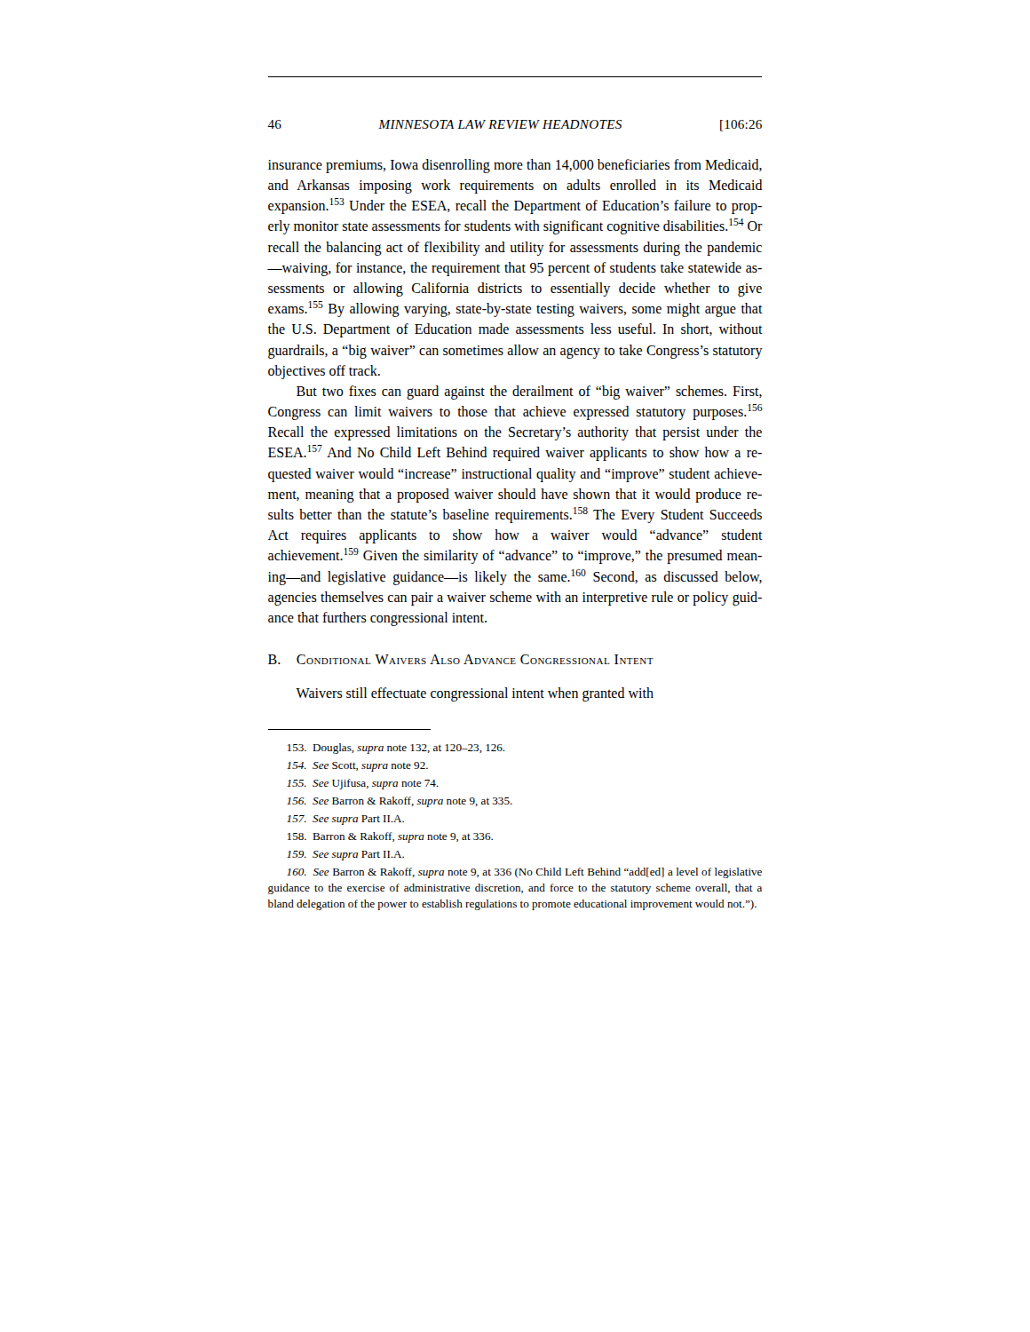46 MINNESOTA LAW REVIEW HEADNOTES [106:26
insurance premiums, Iowa disenrolling more than 14,000 beneficiaries from Medicaid, and Arkansas imposing work requirements on adults enrolled in its Medicaid expansion.153 Under the ESEA, recall the Department of Education’s failure to properly monitor state assessments for students with significant cognitive disabilities.154 Or recall the balancing act of flexibility and utility for assessments during the pandemic—waiving, for instance, the requirement that 95 percent of students take statewide assessments or allowing California districts to essentially decide whether to give exams.155 By allowing varying, state-by-state testing waivers, some might argue that the U.S. Department of Education made assessments less useful. In short, without guardrails, a “big waiver” can sometimes allow an agency to take Congress’s statutory objectives off track.
But two fixes can guard against the derailment of “big waiver” schemes. First, Congress can limit waivers to those that achieve expressed statutory purposes.156 Recall the expressed limitations on the Secretary’s authority that persist under the ESEA.157 And No Child Left Behind required waiver applicants to show how a requested waiver would “increase” instructional quality and “improve” student achievement, meaning that a proposed waiver should have shown that it would produce results better than the statute’s baseline requirements.158 The Every Student Succeeds Act requires applicants to show how a waiver would “advance” student achievement.159 Given the similarity of “advance” to “improve,” the presumed meaning—and legislative guidance—is likely the same.160 Second, as discussed below, agencies themselves can pair a waiver scheme with an interpretive rule or policy guidance that furthers congressional intent.
B. Conditional Waivers Also Advance Congressional Intent
Waivers still effectuate congressional intent when granted with
153. Douglas, supra note 132, at 120–23, 126.
154. See Scott, supra note 92.
155. See Ujifusa, supra note 74.
156. See Barron & Rakoff, supra note 9, at 335.
157. See supra Part II.A.
158. Barron & Rakoff, supra note 9, at 336.
159. See supra Part II.A.
160. See Barron & Rakoff, supra note 9, at 336 (No Child Left Behind “add[ed] a level of legislative guidance to the exercise of administrative discretion, and force to the statutory scheme overall, that a bland delegation of the power to establish regulations to promote educational improvement would not.”).